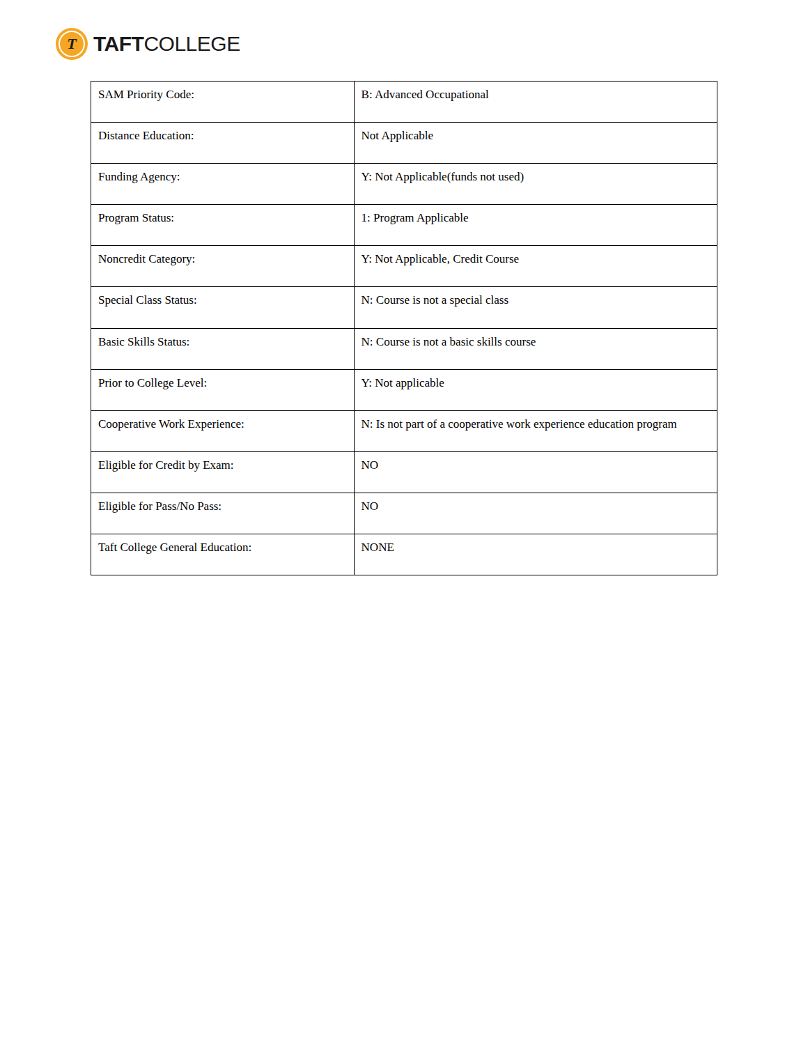T
TAFT COLLEGE
| SAM Priority Code: | B: Advanced Occupational |
| Distance Education: | Not Applicable |
| Funding Agency: | Y: Not Applicable(funds not used) |
| Program Status: | 1: Program Applicable |
| Noncredit Category: | Y: Not Applicable, Credit Course |
| Special Class Status: | N: Course is not a special class |
| Basic Skills Status: | N: Course is not a basic skills course |
| Prior to College Level: | Y: Not applicable |
| Cooperative Work Experience: | N: Is not part of a cooperative work experience education program |
| Eligible for Credit by Exam: | NO |
| Eligible for Pass/No Pass: | NO |
| Taft College General Education: | NONE |